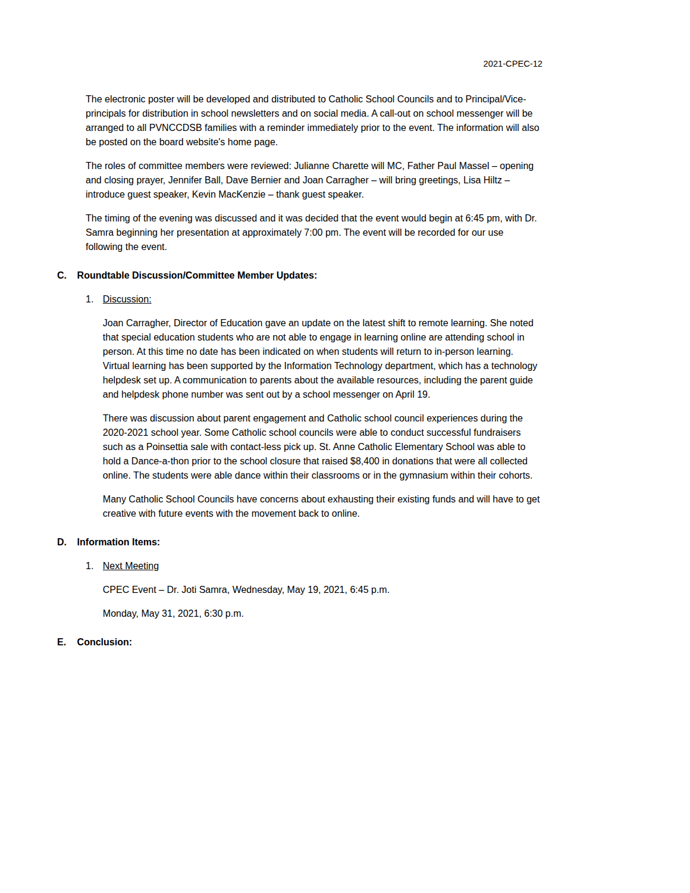2021-CPEC-12
The electronic poster will be developed and distributed to Catholic School Councils and to Principal/Vice-principals for distribution in school newsletters and on social media. A call-out on school messenger will be arranged to all PVNCCDSB families with a reminder immediately prior to the event. The information will also be posted on the board website's home page.
The roles of committee members were reviewed: Julianne Charette will MC, Father Paul Massel – opening and closing prayer, Jennifer Ball, Dave Bernier and Joan Carragher – will bring greetings, Lisa Hiltz – introduce guest speaker, Kevin MacKenzie – thank guest speaker.
The timing of the evening was discussed and it was decided that the event would begin at 6:45 pm, with Dr. Samra beginning her presentation at approximately 7:00 pm. The event will be recorded for our use following the event.
C.
Roundtable Discussion/Committee Member Updates:
1.
Discussion:
Joan Carragher, Director of Education gave an update on the latest shift to remote learning. She noted that special education students who are not able to engage in learning online are attending school in person. At this time no date has been indicated on when students will return to in-person learning. Virtual learning has been supported by the Information Technology department, which has a technology helpdesk set up. A communication to parents about the available resources, including the parent guide and helpdesk phone number was sent out by a school messenger on April 19.
There was discussion about parent engagement and Catholic school council experiences during the 2020-2021 school year. Some Catholic school councils were able to conduct successful fundraisers such as a Poinsettia sale with contact-less pick up. St. Anne Catholic Elementary School was able to hold a Dance-a-thon prior to the school closure that raised $8,400 in donations that were all collected online. The students were able dance within their classrooms or in the gymnasium within their cohorts.
Many Catholic School Councils have concerns about exhausting their existing funds and will have to get creative with future events with the movement back to online.
D.
Information Items:
1.
Next Meeting
CPEC Event – Dr. Joti Samra, Wednesday, May 19, 2021, 6:45 p.m.
Monday, May 31, 2021, 6:30 p.m.
E.
Conclusion: